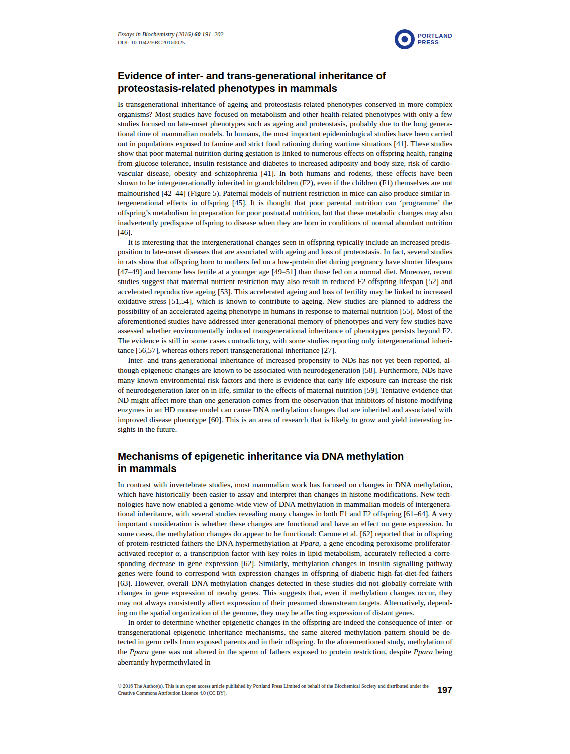Essays in Biochemistry (2016) 60 191–202
DOI: 10.1042/EBC20160025
PORTLAND
PRESS
Evidence of inter- and trans-generational inheritance of
proteostasis-related phenotypes in mammals
Is transgenerational inheritance of ageing and proteostasis-related phenotypes conserved in more complex organisms? Most studies have focused on metabolism and other health-related phenotypes with only a few studies focused on late-onset phenotypes such as ageing and proteostasis, probably due to the long generational time of mammalian models. In humans, the most important epidemiological studies have been carried out in populations exposed to famine and strict food rationing during wartime situations [41]. These studies show that poor maternal nutrition during gestation is linked to numerous effects on offspring health, ranging from glucose tolerance, insulin resistance and diabetes to increased adiposity and body size, risk of cardiovascular disease, obesity and schizophrenia [41]. In both humans and rodents, these effects have been shown to be intergenerationally inherited in grandchildren (F2), even if the children (F1) themselves are not malnourished [42–44] (Figure 5). Paternal models of nutrient restriction in mice can also produce similar intergenerational effects in offspring [45]. It is thought that poor parental nutrition can ‘programme’ the offspring’s metabolism in preparation for poor postnatal nutrition, but that these metabolic changes may also inadvertently predispose offspring to disease when they are born in conditions of normal abundant nutrition [46].
It is interesting that the intergenerational changes seen in offspring typically include an increased predisposition to late-onset diseases that are associated with ageing and loss of proteostasis. In fact, several studies in rats show that offspring born to mothers fed on a low-protein diet during pregnancy have shorter lifespans [47–49] and become less fertile at a younger age [49–51] than those fed on a normal diet. Moreover, recent studies suggest that maternal nutrient restriction may also result in reduced F2 offspring lifespan [52] and accelerated reproductive ageing [53]. This accelerated ageing and loss of fertility may be linked to increased oxidative stress [51,54], which is known to contribute to ageing. New studies are planned to address the possibility of an accelerated ageing phenotype in humans in response to maternal nutrition [55]. Most of the aforementioned studies have addressed inter-generational memory of phenotypes and very few studies have assessed whether environmentally induced transgenerational inheritance of phenotypes persists beyond F2. The evidence is still in some cases contradictory, with some studies reporting only intergenerational inheritance [56,57], whereas others report transgenerational inheritance [27].
Inter- and trans-generational inheritance of increased propensity to NDs has not yet been reported, although epigenetic changes are known to be associated with neurodegeneration [58]. Furthermore, NDs have many known environmental risk factors and there is evidence that early life exposure can increase the risk of neurodegeneration later on in life, similar to the effects of maternal nutrition [59]. Tentative evidence that ND might affect more than one generation comes from the observation that inhibitors of histone-modifying enzymes in an HD mouse model can cause DNA methylation changes that are inherited and associated with improved disease phenotype [60]. This is an area of research that is likely to grow and yield interesting insights in the future.
Mechanisms of epigenetic inheritance via DNA methylation
in mammals
In contrast with invertebrate studies, most mammalian work has focused on changes in DNA methylation, which have historically been easier to assay and interpret than changes in histone modifications. New technologies have now enabled a genome-wide view of DNA methylation in mammalian models of intergenerational inheritance, with several studies revealing many changes in both F1 and F2 offspring [61–64]. A very important consideration is whether these changes are functional and have an effect on gene expression. In some cases, the methylation changes do appear to be functional: Carone et al. [62] reported that in offspring of protein-restricted fathers the DNA hypermethylation at Ppara, a gene encoding peroxisome-proliferator-activated receptor α, a transcription factor with key roles in lipid metabolism, accurately reflected a corresponding decrease in gene expression [62]. Similarly, methylation changes in insulin signalling pathway genes were found to correspond with expression changes in offspring of diabetic high-fat-diet-fed fathers [63]. However, overall DNA methylation changes detected in these studies did not globally correlate with changes in gene expression of nearby genes. This suggests that, even if methylation changes occur, they may not always consistently affect expression of their presumed downstream targets. Alternatively, depending on the spatial organization of the genome, they may be affecting expression of distant genes.
In order to determine whether epigenetic changes in the offspring are indeed the consequence of inter- or transgenerational epigenetic inheritance mechanisms, the same altered methylation pattern should be detected in germ cells from exposed parents and in their offspring. In the aforementioned study, methylation of the Ppara gene was not altered in the sperm of fathers exposed to protein restriction, despite Ppara being aberrantly hypermethylated in
© 2016 The Author(s). This is an open access article published by Portland Press Limited on behalf of the Biochemical Society and distributed under the Creative Commons Attribution Licence 4.0 (CC BY).
197